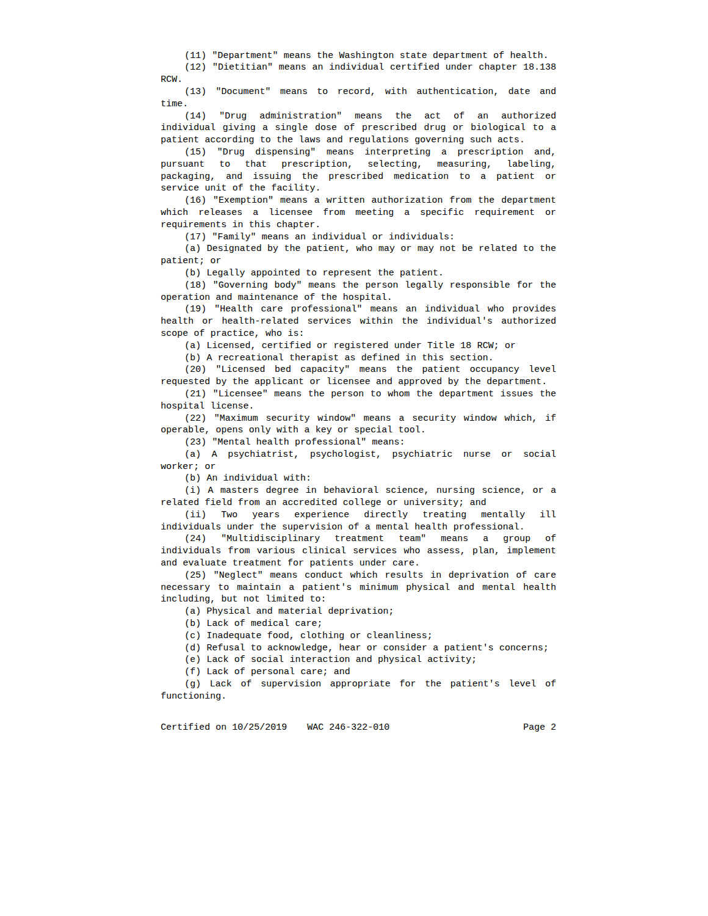(11) "Department" means the Washington state department of health.
(12) "Dietitian" means an individual certified under chapter 18.138 RCW.
(13) "Document" means to record, with authentication, date and time.
(14) "Drug administration" means the act of an authorized individual giving a single dose of prescribed drug or biological to a patient according to the laws and regulations governing such acts.
(15) "Drug dispensing" means interpreting a prescription and, pursuant to that prescription, selecting, measuring, labeling, packaging, and issuing the prescribed medication to a patient or service unit of the facility.
(16) "Exemption" means a written authorization from the department which releases a licensee from meeting a specific requirement or requirements in this chapter.
(17) "Family" means an individual or individuals:
(a) Designated by the patient, who may or may not be related to the patient; or
(b) Legally appointed to represent the patient.
(18) "Governing body" means the person legally responsible for the operation and maintenance of the hospital.
(19) "Health care professional" means an individual who provides health or health-related services within the individual's authorized scope of practice, who is:
(a) Licensed, certified or registered under Title 18 RCW; or
(b) A recreational therapist as defined in this section.
(20) "Licensed bed capacity" means the patient occupancy level requested by the applicant or licensee and approved by the department.
(21) "Licensee" means the person to whom the department issues the hospital license.
(22) "Maximum security window" means a security window which, if operable, opens only with a key or special tool.
(23) "Mental health professional" means:
(a) A psychiatrist, psychologist, psychiatric nurse or social worker; or
(b) An individual with:
(i) A masters degree in behavioral science, nursing science, or a related field from an accredited college or university; and
(ii) Two years experience directly treating mentally ill individuals under the supervision of a mental health professional.
(24) "Multidisciplinary treatment team" means a group of individuals from various clinical services who assess, plan, implement and evaluate treatment for patients under care.
(25) "Neglect" means conduct which results in deprivation of care necessary to maintain a patient's minimum physical and mental health including, but not limited to:
(a) Physical and material deprivation;
(b) Lack of medical care;
(c) Inadequate food, clothing or cleanliness;
(d) Refusal to acknowledge, hear or consider a patient's concerns;
(e) Lack of social interaction and physical activity;
(f) Lack of personal care; and
(g) Lack of supervision appropriate for the patient's level of functioning.
Certified on 10/25/2019 WAC 246-322-010 Page 2